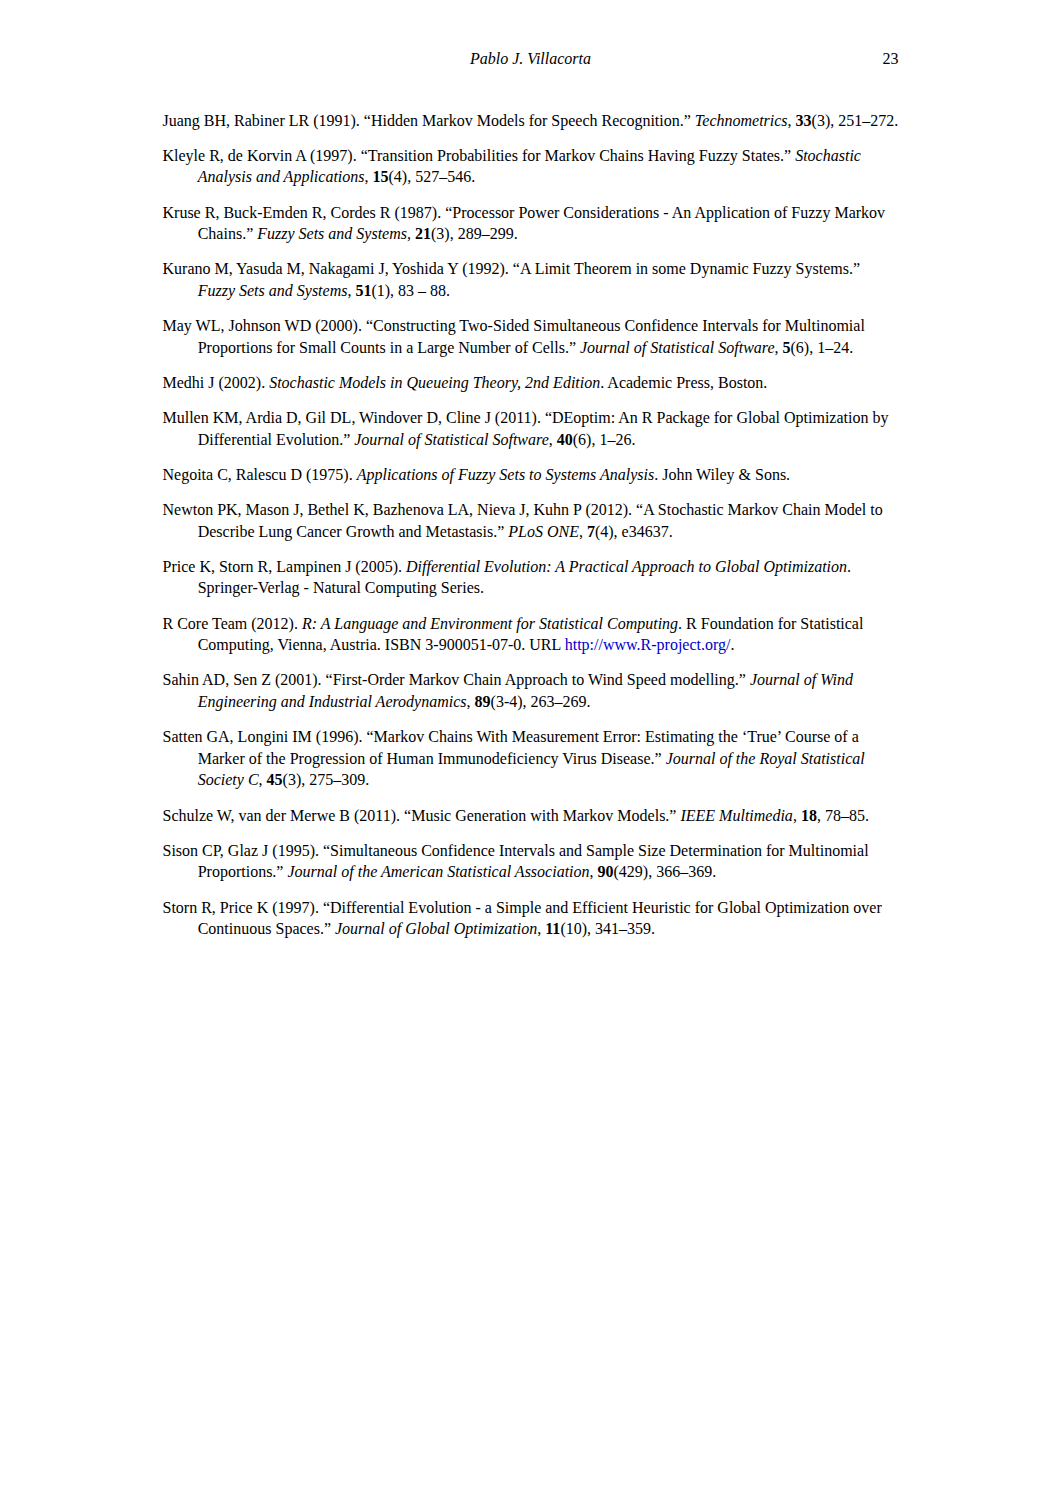Pablo J. Villacorta 23
Juang BH, Rabiner LR (1991). “Hidden Markov Models for Speech Recognition.” Technometrics, 33(3), 251–272.
Kleyle R, de Korvin A (1997). “Transition Probabilities for Markov Chains Having Fuzzy States.” Stochastic Analysis and Applications, 15(4), 527–546.
Kruse R, Buck-Emden R, Cordes R (1987). “Processor Power Considerations - An Application of Fuzzy Markov Chains.” Fuzzy Sets and Systems, 21(3), 289–299.
Kurano M, Yasuda M, Nakagami J, Yoshida Y (1992). “A Limit Theorem in some Dynamic Fuzzy Systems.” Fuzzy Sets and Systems, 51(1), 83 – 88.
May WL, Johnson WD (2000). “Constructing Two-Sided Simultaneous Confidence Intervals for Multinomial Proportions for Small Counts in a Large Number of Cells.” Journal of Statistical Software, 5(6), 1–24.
Medhi J (2002). Stochastic Models in Queueing Theory, 2nd Edition. Academic Press, Boston.
Mullen KM, Ardia D, Gil DL, Windover D, Cline J (2011). “DEoptim: An R Package for Global Optimization by Differential Evolution.” Journal of Statistical Software, 40(6), 1–26.
Negoita C, Ralescu D (1975). Applications of Fuzzy Sets to Systems Analysis. John Wiley & Sons.
Newton PK, Mason J, Bethel K, Bazhenova LA, Nieva J, Kuhn P (2012). “A Stochastic Markov Chain Model to Describe Lung Cancer Growth and Metastasis.” PLoS ONE, 7(4), e34637.
Price K, Storn R, Lampinen J (2005). Differential Evolution: A Practical Approach to Global Optimization. Springer-Verlag - Natural Computing Series.
R Core Team (2012). R: A Language and Environment for Statistical Computing. R Foundation for Statistical Computing, Vienna, Austria. ISBN 3-900051-07-0. URL http://www.R-project.org/.
Sahin AD, Sen Z (2001). “First-Order Markov Chain Approach to Wind Speed modelling.” Journal of Wind Engineering and Industrial Aerodynamics, 89(3-4), 263–269.
Satten GA, Longini IM (1996). “Markov Chains With Measurement Error: Estimating the ‘True’ Course of a Marker of the Progression of Human Immunodeficiency Virus Disease.” Journal of the Royal Statistical Society C, 45(3), 275–309.
Schulze W, van der Merwe B (2011). “Music Generation with Markov Models.” IEEE Multimedia, 18, 78–85.
Sison CP, Glaz J (1995). “Simultaneous Confidence Intervals and Sample Size Determination for Multinomial Proportions.” Journal of the American Statistical Association, 90(429), 366–369.
Storn R, Price K (1997). “Differential Evolution - a Simple and Efficient Heuristic for Global Optimization over Continuous Spaces.” Journal of Global Optimization, 11(10), 341–359.